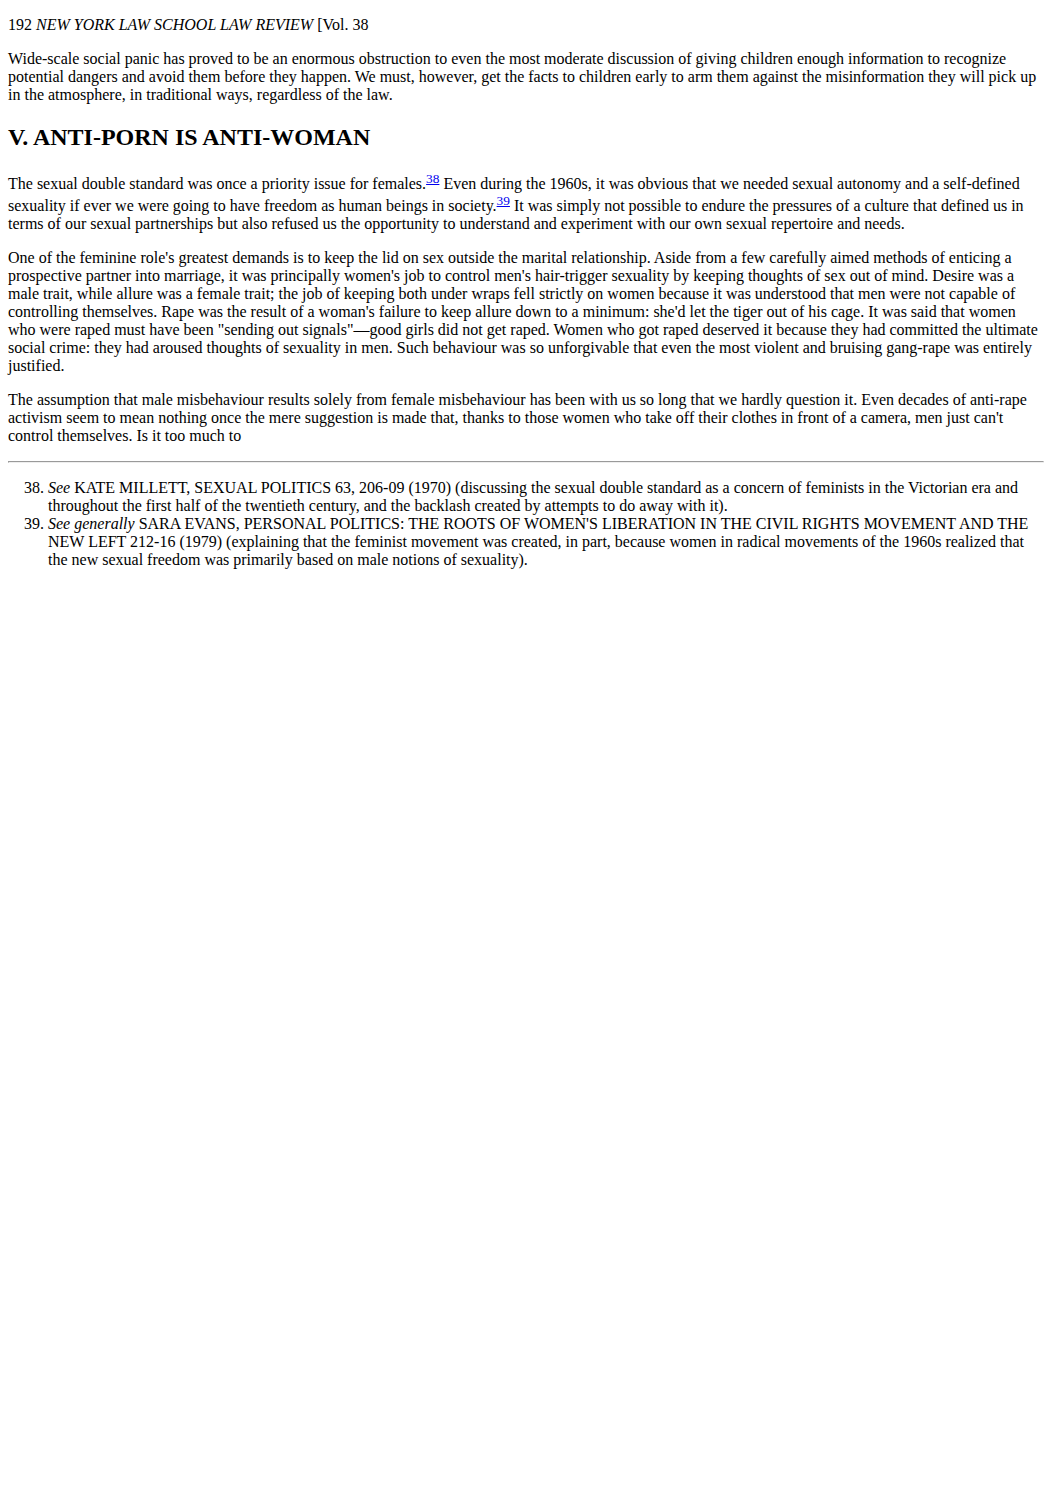192 NEW YORK LAW SCHOOL LAW REVIEW [Vol. 38
Wide-scale social panic has proved to be an enormous obstruction to even the most moderate discussion of giving children enough information to recognize potential dangers and avoid them before they happen. We must, however, get the facts to children early to arm them against the misinformation they will pick up in the atmosphere, in traditional ways, regardless of the law.
V. ANTI-PORN IS ANTI-WOMAN
The sexual double standard was once a priority issue for females.38 Even during the 1960s, it was obvious that we needed sexual autonomy and a self-defined sexuality if ever we were going to have freedom as human beings in society.39 It was simply not possible to endure the pressures of a culture that defined us in terms of our sexual partnerships but also refused us the opportunity to understand and experiment with our own sexual repertoire and needs.
One of the feminine role's greatest demands is to keep the lid on sex outside the marital relationship. Aside from a few carefully aimed methods of enticing a prospective partner into marriage, it was principally women's job to control men's hair-trigger sexuality by keeping thoughts of sex out of mind. Desire was a male trait, while allure was a female trait; the job of keeping both under wraps fell strictly on women because it was understood that men were not capable of controlling themselves. Rape was the result of a woman's failure to keep allure down to a minimum: she'd let the tiger out of his cage. It was said that women who were raped must have been "sending out signals"—good girls did not get raped. Women who got raped deserved it because they had committed the ultimate social crime: they had aroused thoughts of sexuality in men. Such behaviour was so unforgivable that even the most violent and bruising gang-rape was entirely justified.
The assumption that male misbehaviour results solely from female misbehaviour has been with us so long that we hardly question it. Even decades of anti-rape activism seem to mean nothing once the mere suggestion is made that, thanks to those women who take off their clothes in front of a camera, men just can't control themselves. Is it too much to
See KATE MILLETT, SEXUAL POLITICS 63, 206-09 (1970) (discussing the sexual double standard as a concern of feminists in the Victorian era and throughout the first half of the twentieth century, and the backlash created by attempts to do away with it).
See generally SARA EVANS, PERSONAL POLITICS: THE ROOTS OF WOMEN'S LIBERATION IN THE CIVIL RIGHTS MOVEMENT AND THE NEW LEFT 212-16 (1979) (explaining that the feminist movement was created, in part, because women in radical movements of the 1960s realized that the new sexual freedom was primarily based on male notions of sexuality).